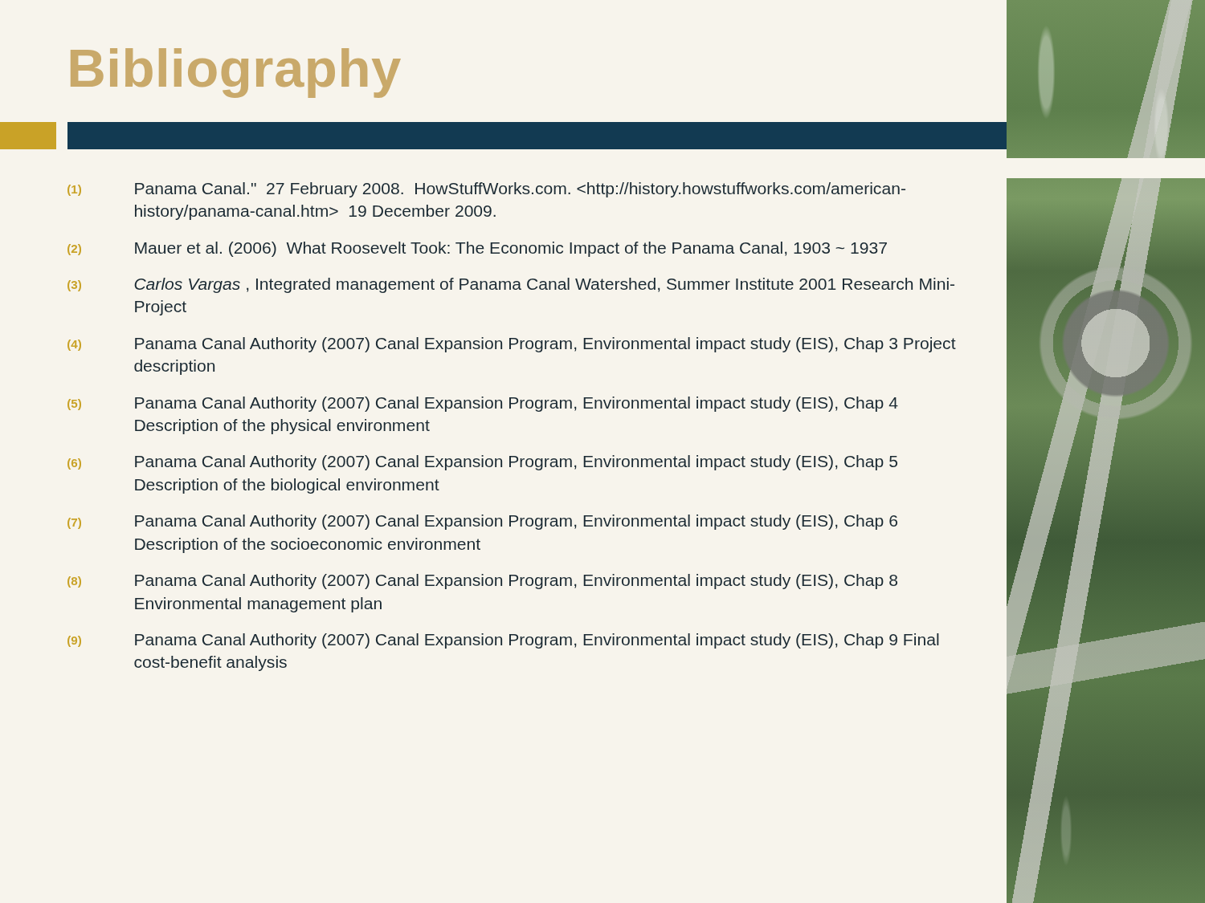Bibliography
Panama Canal." 27 February 2008. HowStuffWorks.com. <http://history.howstuffworks.com/american-history/panama-canal.htm> 19 December 2009.
Mauer et al. (2006) What Roosevelt Took: The Economic Impact of the Panama Canal, 1903 ~ 1937
Carlos Vargas , Integrated management of Panama Canal Watershed, Summer Institute 2001 Research Mini-Project
Panama Canal Authority (2007) Canal Expansion Program, Environmental impact study (EIS), Chap 3 Project description
Panama Canal Authority (2007) Canal Expansion Program, Environmental impact study (EIS), Chap 4 Description of the physical environment
Panama Canal Authority (2007) Canal Expansion Program, Environmental impact study (EIS), Chap 5 Description of the biological environment
Panama Canal Authority (2007) Canal Expansion Program, Environmental impact study (EIS), Chap 6 Description of the socioeconomic environment
Panama Canal Authority (2007) Canal Expansion Program, Environmental impact study (EIS), Chap 8 Environmental management plan
Panama Canal Authority (2007) Canal Expansion Program, Environmental impact study (EIS), Chap 9 Final cost-benefit analysis